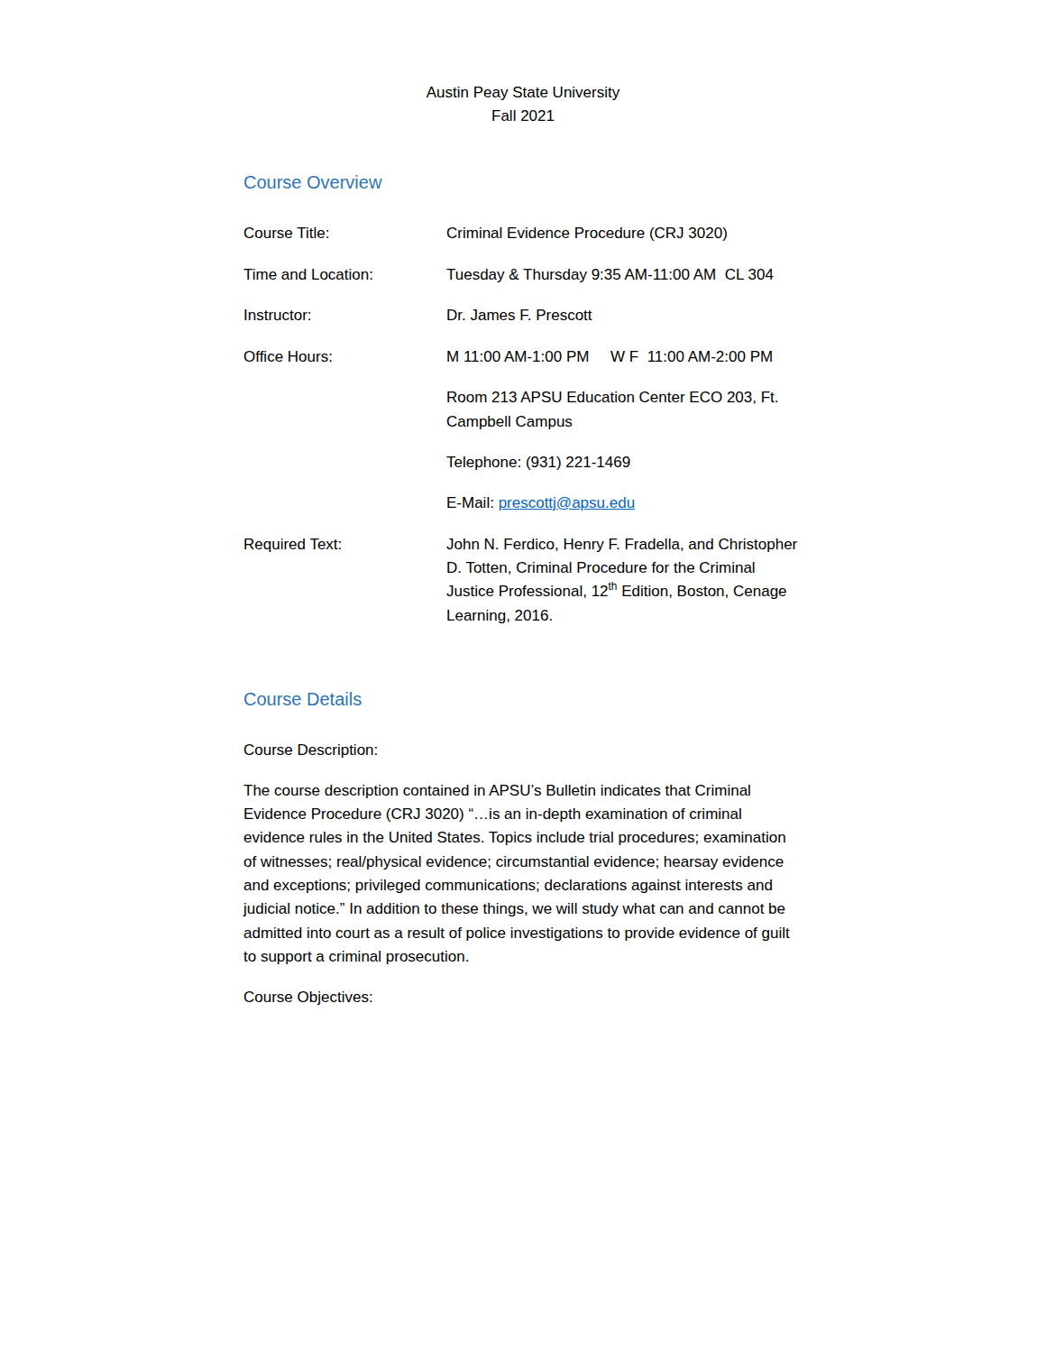Austin Peay State University
Fall 2021
Course Overview
| Course Title: | Criminal Evidence Procedure (CRJ 3020) |
| Time and Location: | Tuesday & Thursday 9:35 AM-11:00 AM CL 304 |
| Instructor: | Dr. James F. Prescott |
| Office Hours: | M 11:00 AM-1:00 PM W F 11:00 AM-2:00 PM Room 213 APSU Education Center ECO 203, Ft. Campbell Campus Telephone: (931) 221-1469 E-Mail: prescottj@apsu.edu |
| Required Text: | John N. Ferdico, Henry F. Fradella, and Christopher D. Totten, Criminal Procedure for the Criminal Justice Professional, 12 th Edition, Boston, Cenage Learning, 2016. |
Course Details
Course Description:
The course description contained in APSU’s Bulletin indicates that Criminal Evidence Procedure (CRJ 3020) “…is an in-depth examination of criminal evidence rules in the United States. Topics include trial procedures; examination of witnesses; real/physical evidence; circumstantial evidence; hearsay evidence and exceptions; privileged communications; declarations against interests and judicial notice.” In addition to these things, we will study what can and cannot be admitted into court as a result of police investigations to provide evidence of guilt to support a criminal prosecution.
Course Objectives: